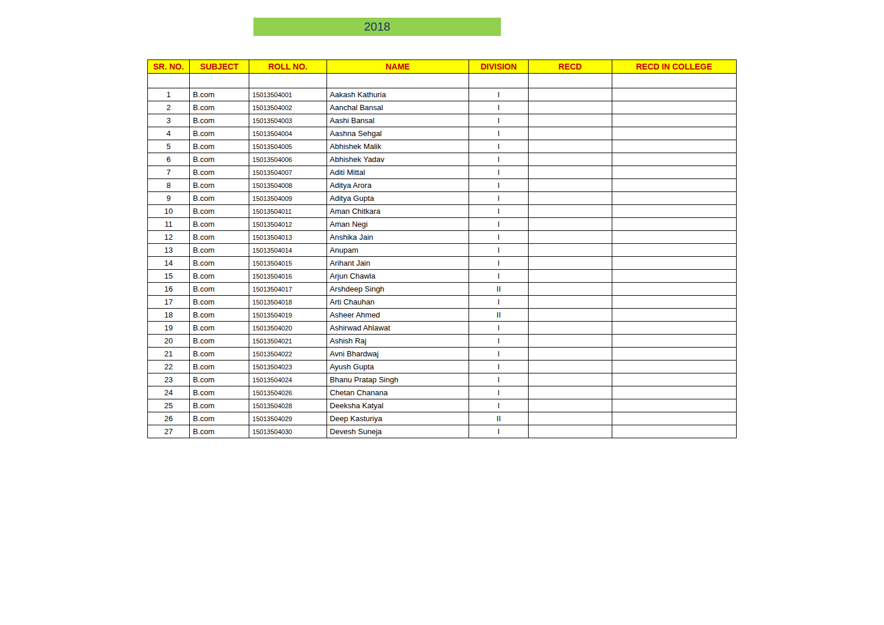2018
| SR. NO. | SUBJECT | ROLL NO. | NAME | DIVISION | RECD | RECD IN COLLEGE |
| --- | --- | --- | --- | --- | --- | --- |
| 1 | B.com | 15013504001 | Aakash Kathuria | I | | |
| 2 | B.com | 15013504002 | Aanchal Bansal | I | | |
| 3 | B.com | 15013504003 | Aashi Bansal | I | | |
| 4 | B.com | 15013504004 | Aashna Sehgal | I | | |
| 5 | B.com | 15013504005 | Abhishek Malik | I | | |
| 6 | B.com | 15013504006 | Abhishek Yadav | I | | |
| 7 | B.com | 15013504007 | Aditi Mittal | I | | |
| 8 | B.com | 15013504008 | Aditya Arora | I | | |
| 9 | B.com | 15013504009 | Aditya Gupta | I | | |
| 10 | B.com | 15013504011 | Aman Chitkara | I | | |
| 11 | B.com | 15013504012 | Aman Negi | I | | |
| 12 | B.com | 15013504013 | Anshika Jain | I | | |
| 13 | B.com | 15013504014 | Anupam | I | | |
| 14 | B.com | 15013504015 | Arihant Jain | I | | |
| 15 | B.com | 15013504016 | Arjun Chawla | I | | |
| 16 | B.com | 15013504017 | Arshdeep Singh | II | | |
| 17 | B.com | 15013504018 | Arti Chauhan | I | | |
| 18 | B.com | 15013504019 | Asheer Ahmed | II | | |
| 19 | B.com | 15013504020 | Ashirwad Ahlawat | I | | |
| 20 | B.com | 15013504021 | Ashish Raj | I | | |
| 21 | B.com | 15013504022 | Avni Bhardwaj | I | | |
| 22 | B.com | 15013504023 | Ayush Gupta | I | | |
| 23 | B.com | 15013504024 | Bhanu Pratap Singh | I | | |
| 24 | B.com | 15013504026 | Chetan Chanana | I | | |
| 25 | B.com | 15013504028 | Deeksha Katyal | I | | |
| 26 | B.com | 15013504029 | Deep Kasturiya | II | | |
| 27 | B.com | 15013504030 | Devesh Suneja | I | | |